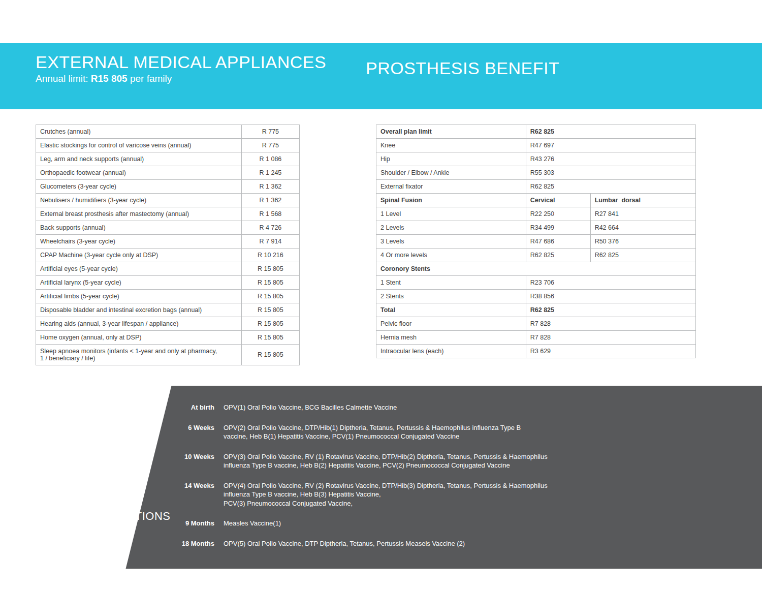EXTERNAL MEDICAL APPLIANCES
Annual limit: R15 805 per family
PROSTHESIS BENEFIT
| Crutches (annual) | R 775 |
| Elastic stockings for control of varicose veins (annual) | R 775 |
| Leg, arm and neck supports (annual) | R 1 086 |
| Orthopaedic footwear (annual) | R 1 245 |
| Glucometers (3-year cycle) | R 1 362 |
| Nebulisers / humidifiers (3-year cycle) | R 1 362 |
| External breast prosthesis after mastectomy (annual) | R 1 568 |
| Back supports (annual) | R 4 726 |
| Wheelchairs (3-year cycle) | R 7 914 |
| CPAP Machine (3-year cycle only at DSP) | R 10 216 |
| Artificial eyes (5-year cycle) | R 15 805 |
| Artificial larynx (5-year cycle) | R 15 805 |
| Artificial limbs (5-year cycle) | R 15 805 |
| Disposable bladder and intestinal excretion bags (annual) | R 15 805 |
| Hearing aids (annual, 3-year lifespan / appliance) | R 15 805 |
| Home oxygen (annual, only at DSP) | R 15 805 |
| Sleep apnoea monitors (infants < 1-year and only at pharmacy, 1 / beneficiary / life) | R 15 805 |
| Overall plan limit | R62 825 |
| Knee | R47 697 |
| Hip | R43 276 |
| Shoulder / Elbow / Ankle | R55 303 |
| External fixator | R62 825 |
| Spinal Fusion | Cervical | Lumbar dorsal |
| 1 Level | R22 250 | R27 841 |
| 2 Levels | R34 499 | R42 664 |
| 3 Levels | R47 686 | R50 376 |
| 4 Or more levels | R62 825 | R62 825 |
| Coronory Stents |
| 1 Stent | R23 706 |
| 2 Stents | R38 856 |
| Total | R62 825 |
| Pelvic floor | R7 828 |
| Hernia mesh | R7 828 |
| Intraocular lens (each) | R3 629 |
CHILDHOOD VACCINATIONS
At birth
OPV(1) Oral Polio Vaccine, BCG Bacilles Calmette Vaccine
6 Weeks
OPV(2) Oral Polio Vaccine, DTP/Hib(1) Diptheria, Tetanus, Pertussis & Haemophilus influenza Type B
vaccine, Heb B(1) Hepatitis Vaccine, PCV(1) Pneumococcal Conjugated Vaccine
10 Weeks
OPV(3) Oral Polio Vaccine, RV (1) Rotavirus Vaccine, DTP/Hib(2) Diptheria, Tetanus, Pertussis & Haemophilus
influenza Type B vaccine, Heb B(2) Hepatitis Vaccine, PCV(2) Pneumococcal Conjugated Vaccine
14 Weeks
OPV(4) Oral Polio Vaccine, RV (2) Rotavirus Vaccine, DTP/Hib(3) Diptheria, Tetanus, Pertussis & Haemophilus
influenza Type B vaccine, Heb B(3) Hepatitis Vaccine,
PCV(3) Pneumococcal Conjugated Vaccine,
9 Months
Measles Vaccine(1)
18 Months
OPV(5) Oral Polio Vaccine, DTP Diptheria, Tetanus, Pertussis Measels Vaccine (2)